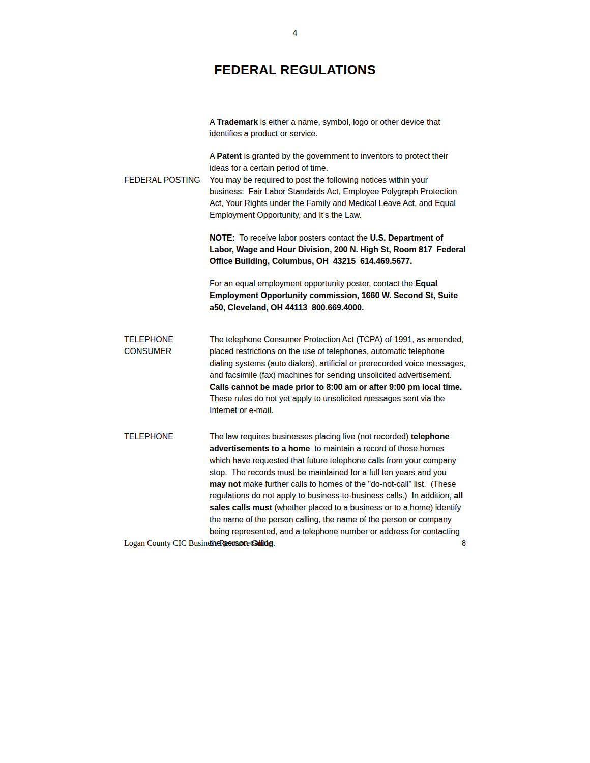4
FEDERAL REGULATIONS
| | A Trademark is either a name, symbol, logo or other device that identifies a product or service. A Patent is granted by the government to inventors to protect their ideas for a certain period of time. |
| FEDERAL POSTING | You may be required to post the following notices within your business: Fair Labor Standards Act, Employee Polygraph Protection Act, Your Rights under the Family and Medical Leave Act, and Equal Employment Opportunity, and It's the Law. NOTE: To receive labor posters contact the U.S. Department of Labor, Wage and Hour Division, 200 N. High St, Room 817 Federal Office Building, Columbus, OH 43215 614.469.5677. For an equal employment opportunity poster, contact the Equal Employment Opportunity commission, 1660 W. Second St, Suite a50, Cleveland, OH 44113 800.669.4000. |
| TELEPHONE CONSUMER | The telephone Consumer Protection Act (TCPA) of 1991, as amended, placed restrictions on the use of telephones, automatic telephone dialing systems (auto dialers), artificial or prerecorded voice messages, and facsimile (fax) machines for sending unsolicited advertisement. Calls cannot be made prior to 8:00 am or after 9:00 pm local time. These rules do not yet apply to unsolicited messages sent via the Internet or e-mail. |
| TELEPHONE | The law requires businesses placing live (not recorded) telephone advertisements to a home to maintain a record of those homes which have requested that future telephone calls from your company stop. The records must be maintained for a full ten years and you may not make further calls to homes of the "do-not-call" list. (These regulations do not apply to business-to-business calls.) In addition, all sales calls must (whether placed to a business or to a home) identify the name of the person calling, the name of the person or company being represented, and a telephone number or address for contacting the person calling. |
Logan County CIC Business Resource Guide 8